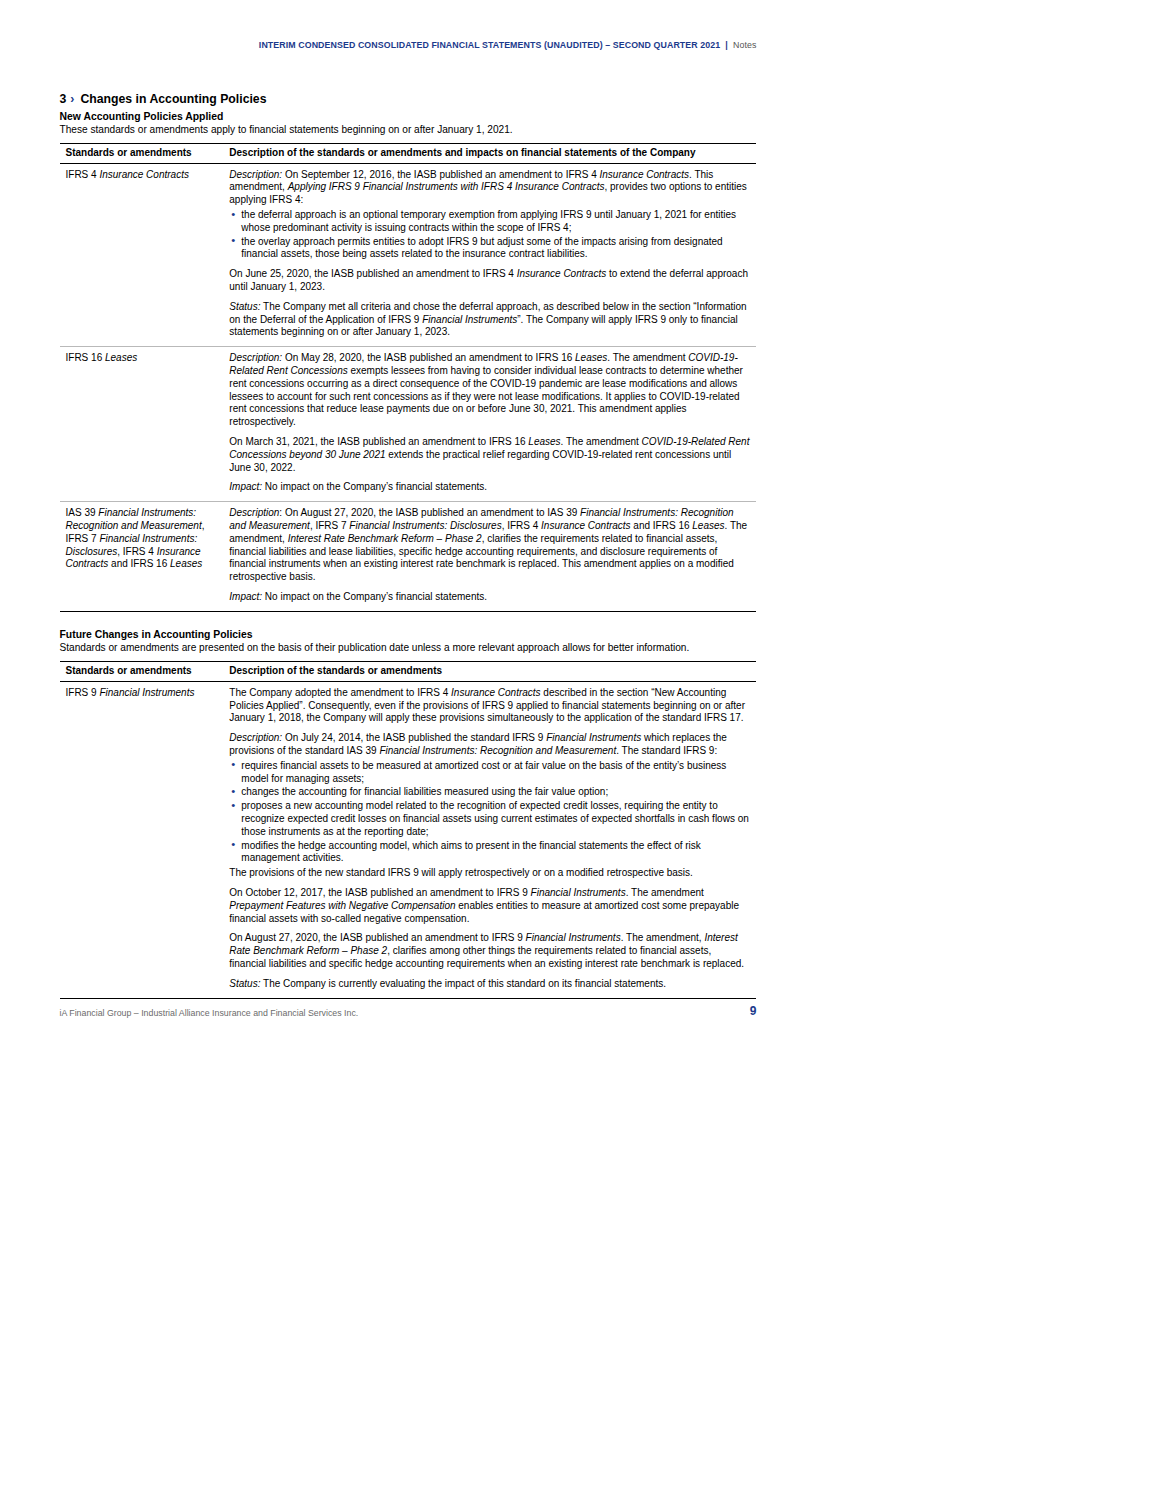INTERIM CONDENSED CONSOLIDATED FINANCIAL STATEMENTS (UNAUDITED) – SECOND QUARTER 2021 | Notes
3›Changes in Accounting Policies
New Accounting Policies Applied
These standards or amendments apply to financial statements beginning on or after January 1, 2021.
| Standards or amendments | Description of the standards or amendments and impacts on financial statements of the Company |
| --- | --- |
| IFRS 4 Insurance Contracts | Description: On September 12, 2016, the IASB published an amendment to IFRS 4 Insurance Contracts . This amendment, Applying IFRS 9 Financial Instruments with IFRS 4 Insurance Contracts , provides two options to entities applying IFRS 4: the deferral approach is an optional temporary exemption from applying IFRS 9 until January 1, 2021 for entities whose predominant activity is issuing contracts within the scope of IFRS 4; the overlay approach permits entities to adopt IFRS 9 but adjust some of the impacts arising from designated financial assets, those being assets related to the insurance contract liabilities. On June 25, 2020, the IASB published an amendment to IFRS 4 Insurance Contracts to extend the deferral approach until January 1, 2023. Status: The Company met all criteria and chose the deferral approach, as described below in the section “Information on the Deferral of the Application of IFRS 9 Financial Instruments ”. The Company will apply IFRS 9 only to financial statements beginning on or after January 1, 2023. |
| IFRS 16 Leases | Description: On May 28, 2020, the IASB published an amendment to IFRS 16 Leases . The amendment COVID-19-Related Rent Concessions exempts lessees from having to consider individual lease contracts to determine whether rent concessions occurring as a direct consequence of the COVID-19 pandemic are lease modifications and allows lessees to account for such rent concessions as if they were not lease modifications. It applies to COVID-19-related rent concessions that reduce lease payments due on or before June 30, 2021. This amendment applies retrospectively. On March 31, 2021, the IASB published an amendment to IFRS 16 Leases . The amendment COVID-19-Related Rent Concessions beyond 30 June 2021 extends the practical relief regarding COVID-19-related rent concessions until June 30, 2022. Impact: No impact on the Company’s financial statements. |
| IAS 39 Financial Instruments: Recognition and Measurement , IFRS 7 Financial Instruments: Disclosures , IFRS 4 Insurance Contracts and IFRS 16 Leases | Description : On August 27, 2020, the IASB published an amendment to IAS 39 Financial Instruments: Recognition and Measurement , IFRS 7 Financial Instruments: Disclosures , IFRS 4 Insurance Contracts and IFRS 16 Leases . The amendment, Interest Rate Benchmark Reform – Phase 2 , clarifies the requirements related to financial assets, financial liabilities and lease liabilities, specific hedge accounting requirements, and disclosure requirements of financial instruments when an existing interest rate benchmark is replaced. This amendment applies on a modified retrospective basis. Impact: No impact on the Company’s financial statements. |
Future Changes in Accounting Policies
Standards or amendments are presented on the basis of their publication date unless a more relevant approach allows for better information.
| Standards or amendments | Description of the standards or amendments |
| --- | --- |
| IFRS 9 Financial Instruments | The Company adopted the amendment to IFRS 4 Insurance Contracts described in the section “New Accounting Policies Applied”. Consequently, even if the provisions of IFRS 9 applied to financial statements beginning on or after January 1, 2018, the Company will apply these provisions simultaneously to the application of the standard IFRS 17. Description: On July 24, 2014, the IASB published the standard IFRS 9 Financial Instruments which replaces the provisions of the standard IAS 39 Financial Instruments: Recognition and Measurement . The standard IFRS 9: requires financial assets to be measured at amortized cost or at fair value on the basis of the entity’s business model for managing assets; changes the accounting for financial liabilities measured using the fair value option; proposes a new accounting model related to the recognition of expected credit losses, requiring the entity to recognize expected credit losses on financial assets using current estimates of expected shortfalls in cash flows on those instruments as at the reporting date; modifies the hedge accounting model, which aims to present in the financial statements the effect of risk management activities. The provisions of the new standard IFRS 9 will apply retrospectively or on a modified retrospective basis. On October 12, 2017, the IASB published an amendment to IFRS 9 Financial Instruments . The amendment Prepayment Features with Negative Compensation enables entities to measure at amortized cost some prepayable financial assets with so-called negative compensation. On August 27, 2020, the IASB published an amendment to IFRS 9 Financial Instruments . The amendment, Interest Rate Benchmark Reform – Phase 2 , clarifies among other things the requirements related to financial assets, financial liabilities and specific hedge accounting requirements when an existing interest rate benchmark is replaced. Status: The Company is currently evaluating the impact of this standard on its financial statements. |
iA Financial Group – Industrial Alliance Insurance and Financial Services Inc.
9